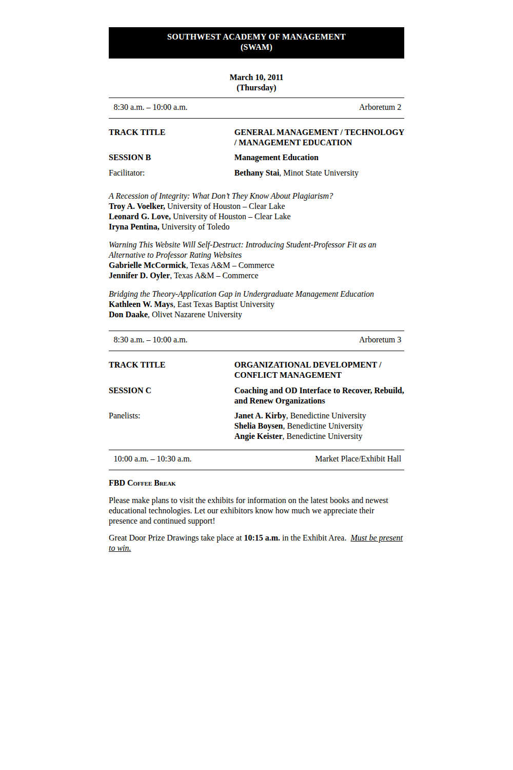SOUTHWEST ACADEMY OF MANAGEMENT (SWAM)
March 10, 2011 (Thursday)
8:30 a.m. – 10:00 a.m. Arboretum 2
| TRACK TITLE | GENERAL MANAGEMENT / TECHNOLOGY / MANAGEMENT EDUCATION |
| SESSION B | Management Education |
| Facilitator: | Bethany Stai , Minot State University |
A Recession of Integrity: What Don’t They Know About Plagiarism?
Troy A. Voelker, University of Houston – Clear Lake
Leonard G. Love, University of Houston – Clear Lake
Iryna Pentina, University of Toledo
Warning This Website Will Self-Destruct: Introducing Student-Professor Fit as an Alternative to Professor Rating Websites
Gabrielle McCormick, Texas A&M – Commerce
Jennifer D. Oyler, Texas A&M – Commerce
Bridging the Theory-Application Gap in Undergraduate Management Education
Kathleen W. Mays, East Texas Baptist University
Don Daake, Olivet Nazarene University
8:30 a.m. – 10:00 a.m. Arboretum 3
| TRACK TITLE | ORGANIZATIONAL DEVELOPMENT / CONFLICT MANAGEMENT |
| SESSION C | Coaching and OD Interface to Recover, Rebuild, and Renew Organizations |
| Panelists: | Janet A. Kirby , Benedictine University Shelia Boysen , Benedictine University Angie Keister , Benedictine University |
10:00 a.m. – 10:30 a.m. Market Place/Exhibit Hall
FBD Coffee Break
Please make plans to visit the exhibits for information on the latest books and newest educational technologies. Let our exhibitors know how much we appreciate their presence and continued support!
Great Door Prize Drawings take place at 10:15 a.m. in the Exhibit Area. Must be present to win.